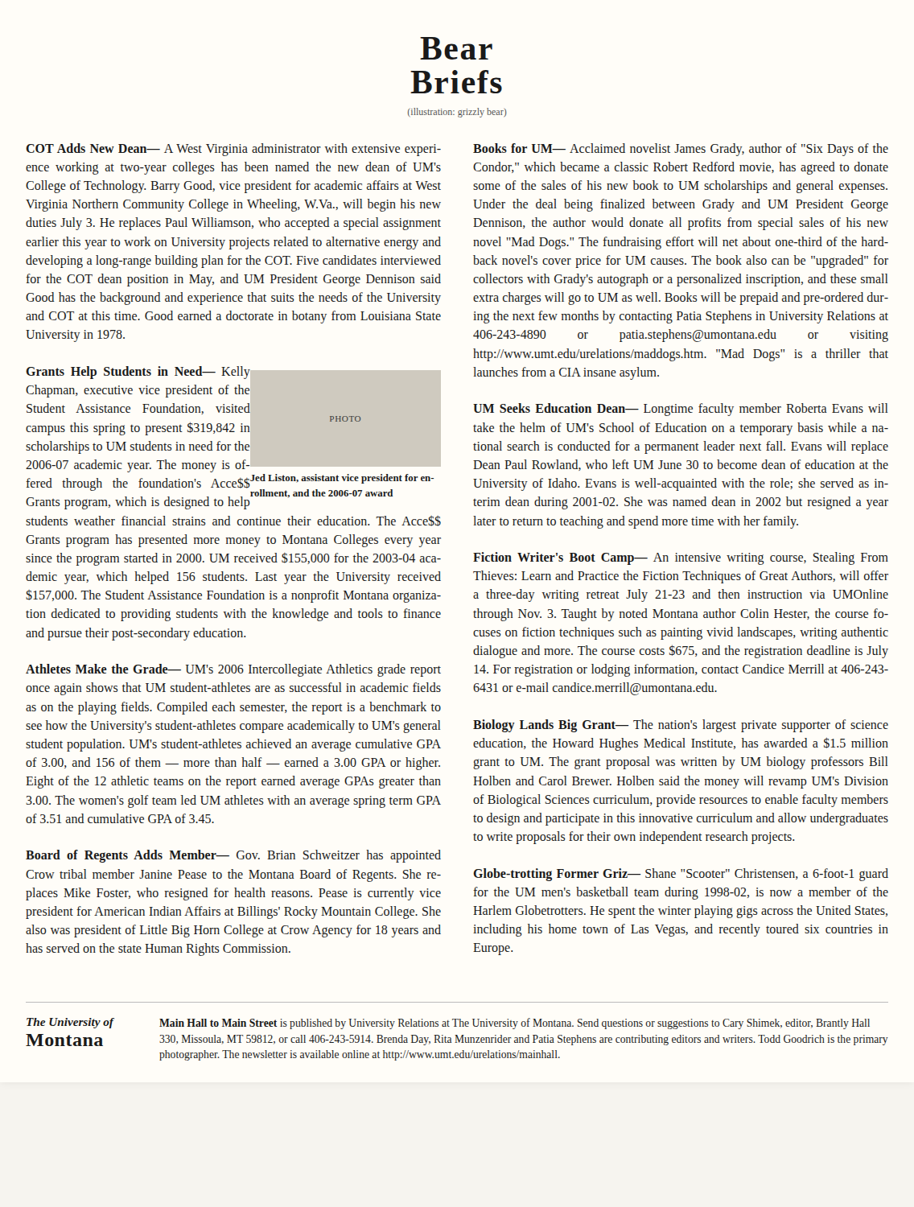Bear Briefs
(illustration: grizzly bear)
COT Adds New Dean
A West Virginia administrator with extensive experience working at two-year colleges has been named the new dean of UM's College of Technology. Barry Good, vice president for academic affairs at West Virginia Northern Community College in Wheeling, W.Va., will begin his new duties July 3. He replaces Paul Williamson, who accepted a special assignment earlier this year to work on University projects related to alternative energy and developing a long-range building plan for the COT. Five candidates interviewed for the COT dean position in May, and UM President George Dennison said Good has the background and experience that suits the needs of the University and COT at this time. Good earned a doctorate in botany from Louisiana State University in 1978.
Grants Help Students in Need
PHOTO
Jed Liston, assistant vice president for enrollment, and the 2006-07 award
Kelly Chapman, executive vice president of the Student Assistance Foundation, visited campus this spring to present $319,842 in scholarships to UM students in need for the 2006-07 academic year. The money is offered through the foundation's Acce$$ Grants program, which is designed to help students weather financial strains and continue their education. The Acce$$ Grants program has presented more money to Montana Colleges every year since the program started in 2000. UM received $155,000 for the 2003-04 academic year, which helped 156 students. Last year the University received $157,000. The Student Assistance Foundation is a nonprofit Montana organization dedicated to providing students with the knowledge and tools to finance and pursue their post-secondary education.
Athletes Make the Grade
UM's 2006 Intercollegiate Athletics grade report once again shows that UM student-athletes are as successful in academic fields as on the playing fields. Compiled each semester, the report is a benchmark to see how the University's student-athletes compare academically to UM's general student population. UM's student-athletes achieved an average cumulative GPA of 3.00, and 156 of them — more than half — earned a 3.00 GPA or higher. Eight of the 12 athletic teams on the report earned average GPAs greater than 3.00. The women's golf team led UM athletes with an average spring term GPA of 3.51 and cumulative GPA of 3.45.
Board of Regents Adds Member
Gov. Brian Schweitzer has appointed Crow tribal member Janine Pease to the Montana Board of Regents. She replaces Mike Foster, who resigned for health reasons. Pease is currently vice president for American Indian Affairs at Billings' Rocky Mountain College. She also was president of Little Big Horn College at Crow Agency for 18 years and has served on the state Human Rights Commission.
Books for UM
Acclaimed novelist James Grady, author of "Six Days of the Condor," which became a classic Robert Redford movie, has agreed to donate some of the sales of his new book to UM scholarships and general expenses. Under the deal being finalized between Grady and UM President George Dennison, the author would donate all profits from special sales of his new novel "Mad Dogs." The fundraising effort will net about one-third of the hardback novel's cover price for UM causes. The book also can be "upgraded" for collectors with Grady's autograph or a personalized inscription, and these small extra charges will go to UM as well. Books will be prepaid and pre-ordered during the next few months by contacting Patia Stephens in University Relations at 406-243-4890 or patia.stephens@umontana.edu or visiting http://www.umt.edu/urelations/maddogs.htm. "Mad Dogs" is a thriller that launches from a CIA insane asylum.
UM Seeks Education Dean
Longtime faculty member Roberta Evans will take the helm of UM's School of Education on a temporary basis while a national search is conducted for a permanent leader next fall. Evans will replace Dean Paul Rowland, who left UM June 30 to become dean of education at the University of Idaho. Evans is well-acquainted with the role; she served as interim dean during 2001-02. She was named dean in 2002 but resigned a year later to return to teaching and spend more time with her family.
Fiction Writer's Boot Camp
An intensive writing course, Stealing From Thieves: Learn and Practice the Fiction Techniques of Great Authors, will offer a three-day writing retreat July 21-23 and then instruction via UMOnline through Nov. 3. Taught by noted Montana author Colin Hester, the course focuses on fiction techniques such as painting vivid landscapes, writing authentic dialogue and more. The course costs $675, and the registration deadline is July 14. For registration or lodging information, contact Candice Merrill at 406-243-6431 or e-mail candice.merrill@umontana.edu.
Biology Lands Big Grant
The nation's largest private supporter of science education, the Howard Hughes Medical Institute, has awarded a $1.5 million grant to UM. The grant proposal was written by UM biology professors Bill Holben and Carol Brewer. Holben said the money will revamp UM's Division of Biological Sciences curriculum, provide resources to enable faculty members to design and participate in this innovative curriculum and allow undergraduates to write proposals for their own independent research projects.
Globe-trotting Former Griz
Shane "Scooter" Christensen, a 6-foot-1 guard for the UM men's basketball team during 1998-02, is now a member of the Harlem Globetrotters. He spent the winter playing gigs across the United States, including his home town of Las Vegas, and recently toured six countries in Europe.
The University of Montana
Main Hall to Main Street is published by University Relations at The University of Montana. Send questions or suggestions to Cary Shimek, editor, Brantly Hall 330, Missoula, MT 59812, or call 406-243-5914. Brenda Day, Rita Munzenrider and Patia Stephens are contributing editors and writers. Todd Goodrich is the primary photographer. The newsletter is available online at http://www.umt.edu/urelations/mainhall.